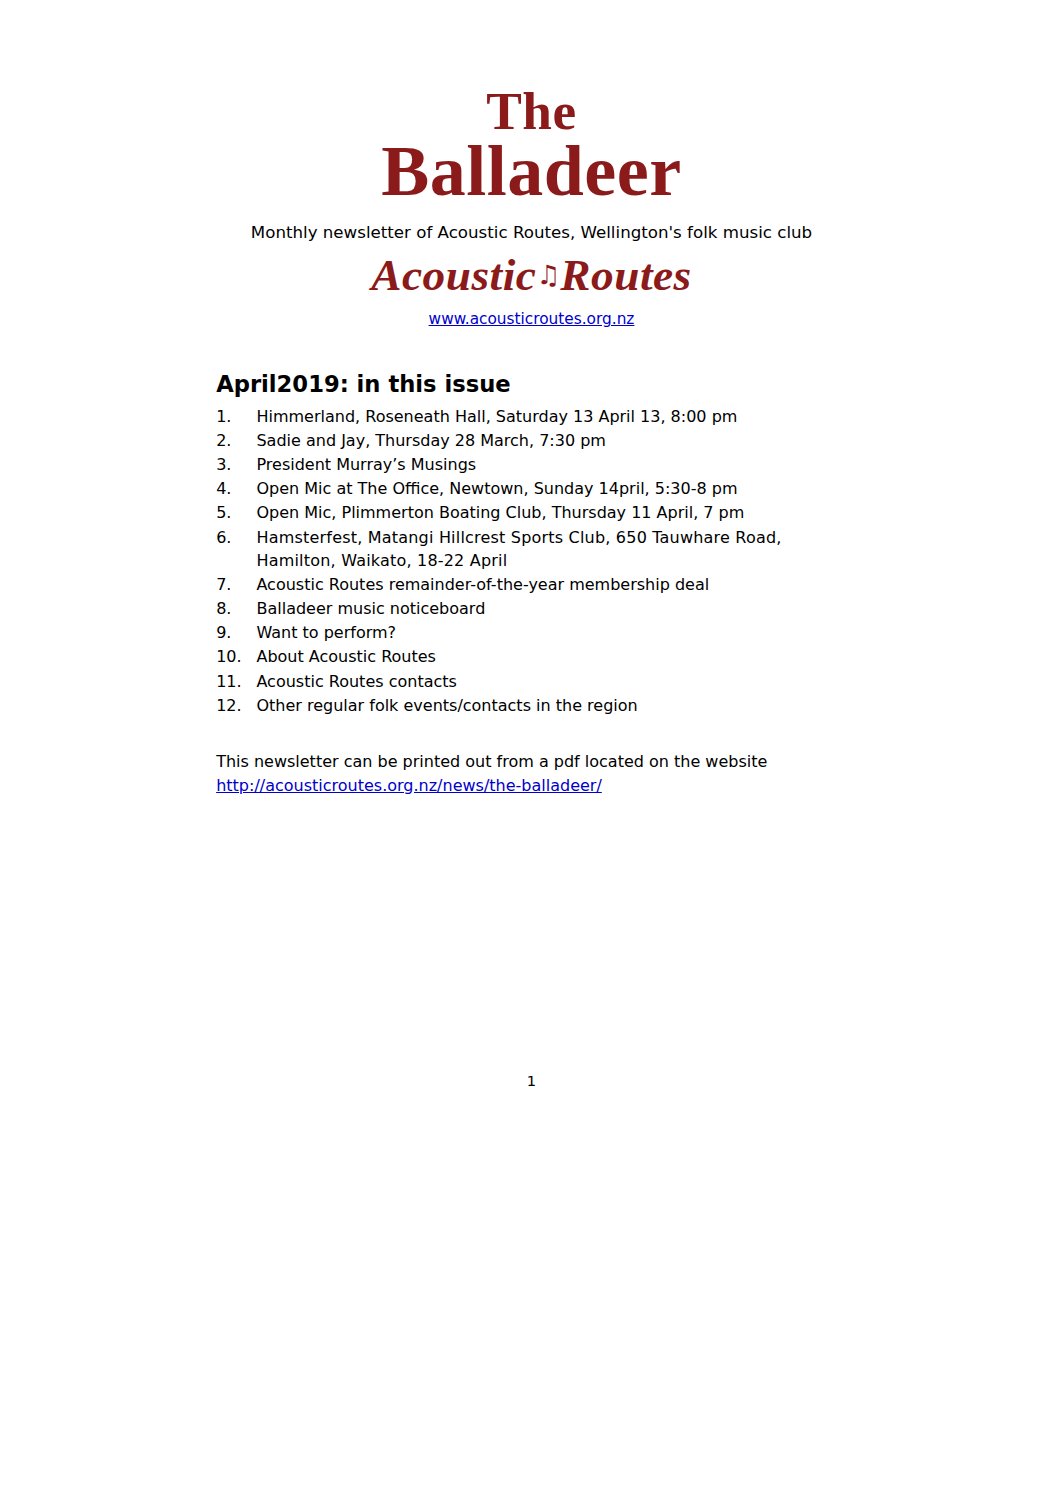The Balladeer
Monthly newsletter of Acoustic Routes, Wellington's folk music club
Acoustic♫Routes
www.acousticroutes.org.nz
April2019: in this issue
1. Himmerland, Roseneath Hall, Saturday 13 April 13, 8:00 pm
2. Sadie and Jay, Thursday 28 March, 7:30 pm
3. President Murray’s Musings
4. Open Mic at The Office, Newtown, Sunday 14pril, 5:30-8 pm
5. Open Mic, Plimmerton Boating Club, Thursday 11 April, 7 pm
6. Hamsterfest, Matangi Hillcrest Sports Club, 650 Tauwhare Road, Hamilton, Waikato, 18-22 April
7. Acoustic Routes remainder-of-the-year membership deal
8. Balladeer music noticeboard
9. Want to perform?
10. About Acoustic Routes
11. Acoustic Routes contacts
12. Other regular folk events/contacts in the region
This newsletter can be printed out from a pdf located on the website http://acousticroutes.org.nz/news/the-balladeer/
1